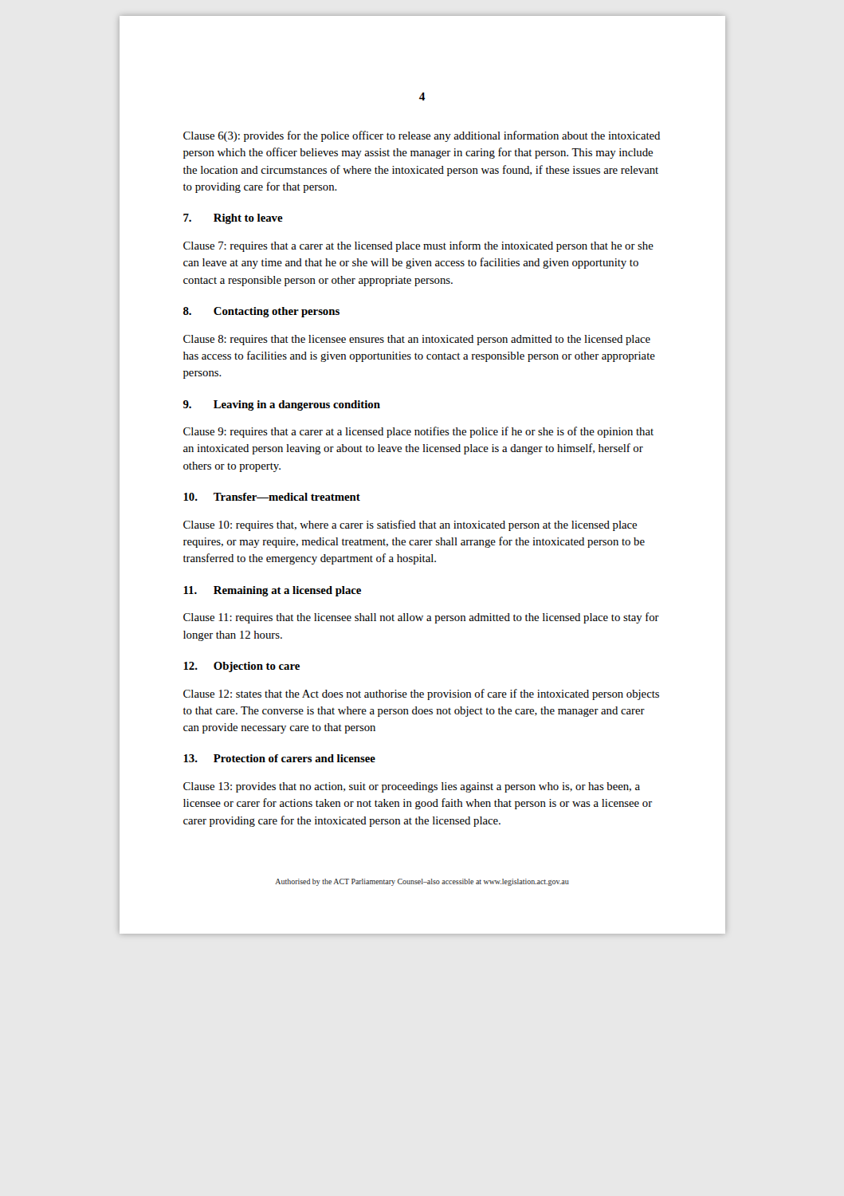4
Clause 6(3): provides for the police officer to release any additional information about the intoxicated person which the officer believes may assist the manager in caring for that person. This may include the location and circumstances of where the intoxicated person was found, if these issues are relevant to providing care for that person.
7. Right to leave
Clause 7: requires that a carer at the licensed place must inform the intoxicated person that he or she can leave at any time and that he or she will be given access to facilities and given opportunity to contact a responsible person or other appropriate persons.
8. Contacting other persons
Clause 8: requires that the licensee ensures that an intoxicated person admitted to the licensed place has access to facilities and is given opportunities to contact a responsible person or other appropriate persons.
9. Leaving in a dangerous condition
Clause 9: requires that a carer at a licensed place notifies the police if he or she is of the opinion that an intoxicated person leaving or about to leave the licensed place is a danger to himself, herself or others or to property.
10. Transfer—medical treatment
Clause 10: requires that, where a carer is satisfied that an intoxicated person at the licensed place requires, or may require, medical treatment, the carer shall arrange for the intoxicated person to be transferred to the emergency department of a hospital.
11. Remaining at a licensed place
Clause 11: requires that the licensee shall not allow a person admitted to the licensed place to stay for longer than 12 hours.
12. Objection to care
Clause 12: states that the Act does not authorise the provision of care if the intoxicated person objects to that care. The converse is that where a person does not object to the care, the manager and carer can provide necessary care to that person
13. Protection of carers and licensee
Clause 13: provides that no action, suit or proceedings lies against a person who is, or has been, a licensee or carer for actions taken or not taken in good faith when that person is or was a licensee or carer providing care for the intoxicated person at the licensed place.
Authorised by the ACT Parliamentary Counsel–also accessible at www.legislation.act.gov.au